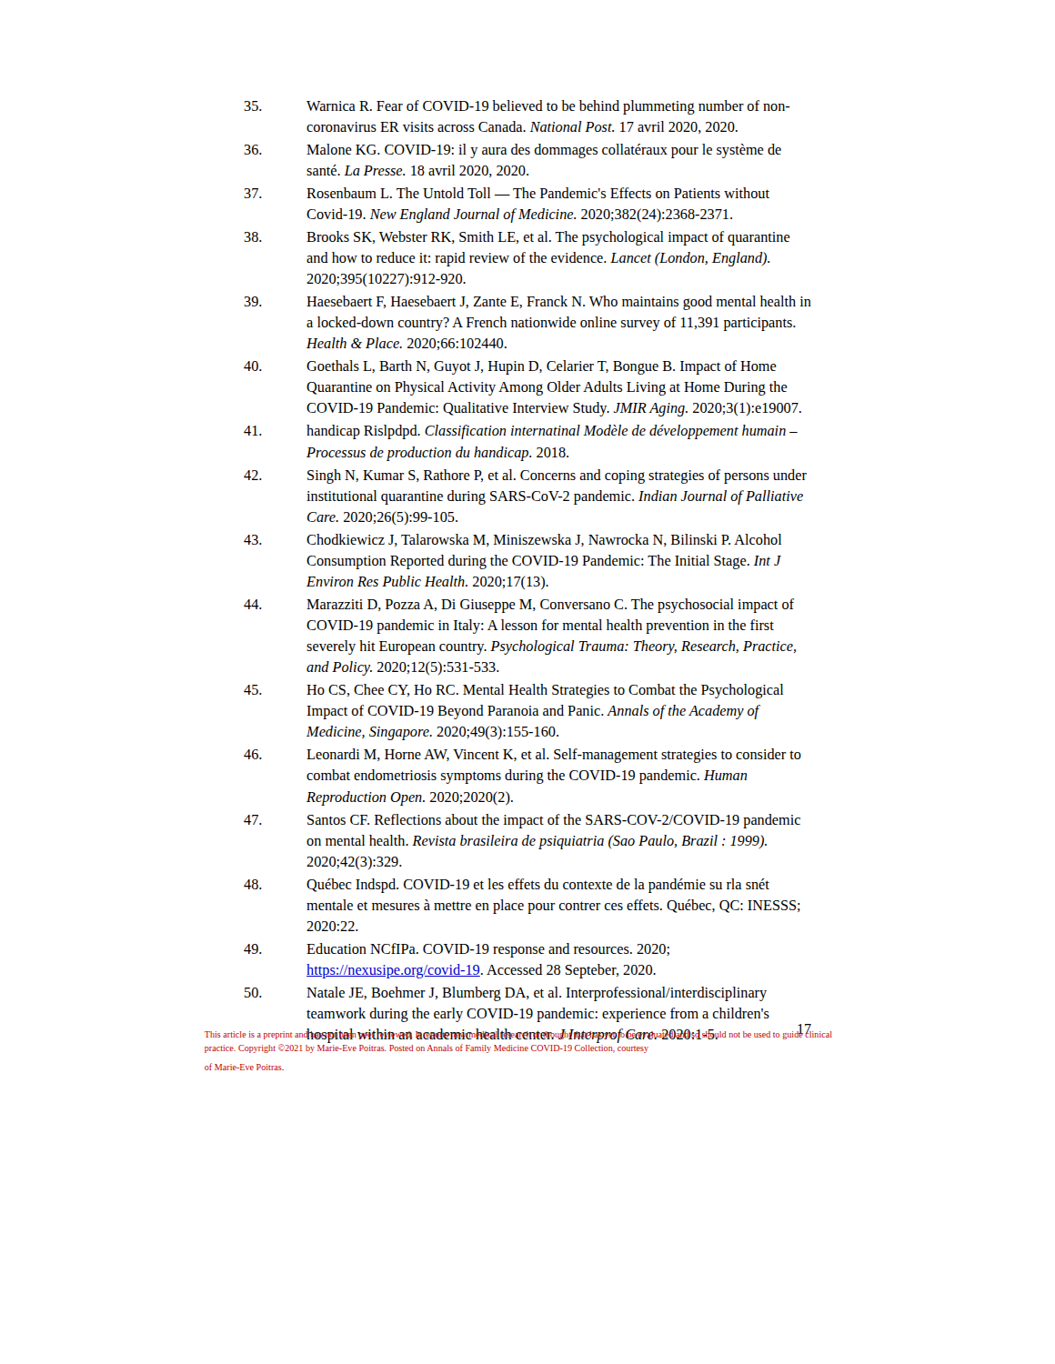35. Warnica R. Fear of COVID-19 believed to be behind plummeting number of non-coronavirus ER visits across Canada. National Post. 17 avril 2020, 2020.
36. Malone KG. COVID-19: il y aura des dommages collatéraux pour le système de santé. La Presse. 18 avril 2020, 2020.
37. Rosenbaum L. The Untold Toll — The Pandemic's Effects on Patients without Covid-19. New England Journal of Medicine. 2020;382(24):2368-2371.
38. Brooks SK, Webster RK, Smith LE, et al. The psychological impact of quarantine and how to reduce it: rapid review of the evidence. Lancet (London, England). 2020;395(10227):912-920.
39. Haesebaert F, Haesebaert J, Zante E, Franck N. Who maintains good mental health in a locked-down country? A French nationwide online survey of 11,391 participants. Health & Place. 2020;66:102440.
40. Goethals L, Barth N, Guyot J, Hupin D, Celarier T, Bongue B. Impact of Home Quarantine on Physical Activity Among Older Adults Living at Home During the COVID-19 Pandemic: Qualitative Interview Study. JMIR Aging. 2020;3(1):e19007.
41. handicap Rislpdpd. Classification internatinal Modèle de développement humain – Processus de production du handicap. 2018.
42. Singh N, Kumar S, Rathore P, et al. Concerns and coping strategies of persons under institutional quarantine during SARS-CoV-2 pandemic. Indian Journal of Palliative Care. 2020;26(5):99-105.
43. Chodkiewicz J, Talarowska M, Miniszewska J, Nawrocka N, Bilinski P. Alcohol Consumption Reported during the COVID-19 Pandemic: The Initial Stage. Int J Environ Res Public Health. 2020;17(13).
44. Marazziti D, Pozza A, Di Giuseppe M, Conversano C. The psychosocial impact of COVID-19 pandemic in Italy: A lesson for mental health prevention in the first severely hit European country. Psychological Trauma: Theory, Research, Practice, and Policy. 2020;12(5):531-533.
45. Ho CS, Chee CY, Ho RC. Mental Health Strategies to Combat the Psychological Impact of COVID-19 Beyond Paranoia and Panic. Annals of the Academy of Medicine, Singapore. 2020;49(3):155-160.
46. Leonardi M, Horne AW, Vincent K, et al. Self-management strategies to consider to combat endometriosis symptoms during the COVID-19 pandemic. Human Reproduction Open. 2020;2020(2).
47. Santos CF. Reflections about the impact of the SARS-COV-2/COVID-19 pandemic on mental health. Revista brasileira de psiquiatria (Sao Paulo, Brazil : 1999). 2020;42(3):329.
48. Québec Indspd. COVID-19 et les effets du contexte de la pandémie su rla snét mentale et mesures à mettre en place pour contrer ces effets. Québec, QC: INESSS; 2020:22.
49. Education NCfIPa. COVID-19 response and resources. 2020; https://nexusipe.org/covid-19. Accessed 28 Septeber, 2020.
50. Natale JE, Boehmer J, Blumberg DA, et al. Interprofessional/interdisciplinary teamwork during the early COVID-19 pandemic: experience from a children's hospital within an academic health center. J Interprof Care. 2020:1-5.
17
This article is a preprint and has not been peer reviewed. It reports new medical research or thought that has yet to be evaluated and so should not be used to guide clinical practice. Copyright ©2021 by Marie-Eve Poitras. Posted on Annals of Family Medicine COVID-19 Collection, courtesy of Marie-Eve Poitras.